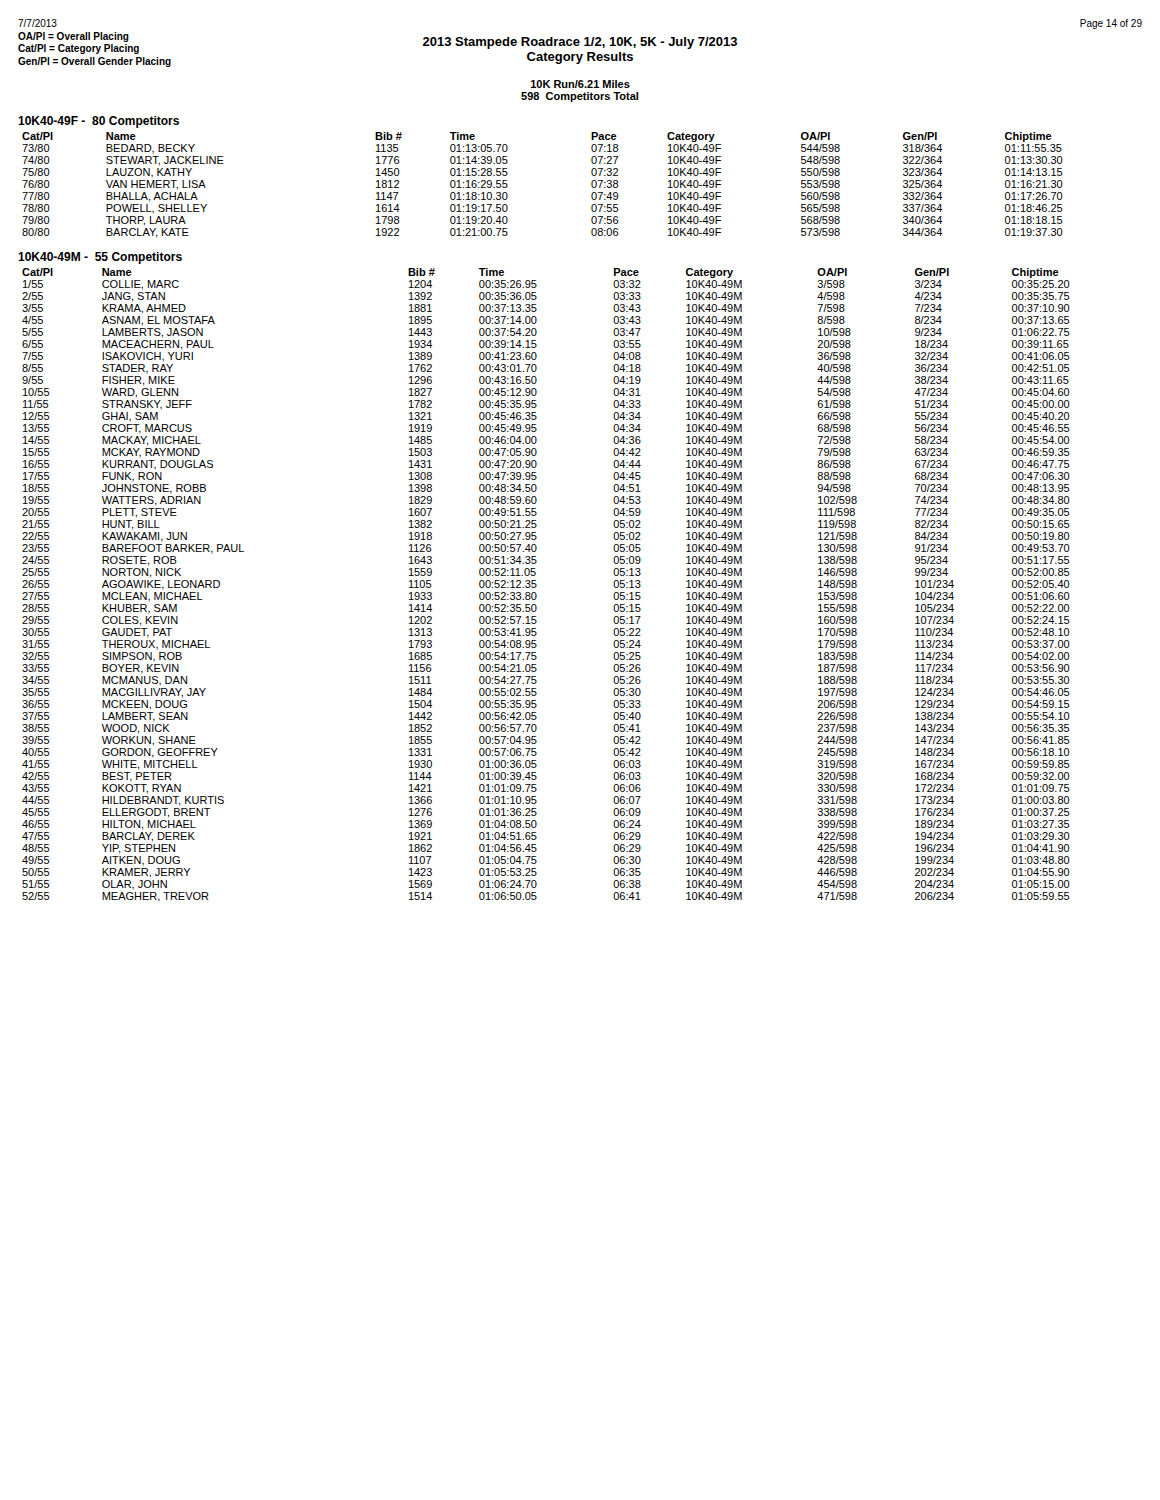7/7/2013
OA/Pl = Overall Placing
Cat/Pl = Category Placing
Gen/Pl = Overall Gender Placing
2013 Stampede Roadrace 1/2, 10K, 5K - July 7/2013
Category Results
Page 14 of 29
10K Run/6.21 Miles
598 Competitors Total
10K40-49F - 80 Competitors
| Cat/Pl | Name | Bib # | Time | Pace | Category | OA/Pl | Gen/Pl | Chiptime |
| --- | --- | --- | --- | --- | --- | --- | --- | --- |
| 73/80 | BEDARD, BECKY | 1135 | 01:13:05.70 | 07:18 | 10K40-49F | 544/598 | 318/364 | 01:11:55.35 |
| 74/80 | STEWART, JACKELINE | 1776 | 01:14:39.05 | 07:27 | 10K40-49F | 548/598 | 322/364 | 01:13:30.30 |
| 75/80 | LAUZON, KATHY | 1450 | 01:15:28.55 | 07:32 | 10K40-49F | 550/598 | 323/364 | 01:14:13.15 |
| 76/80 | VAN HEMERT, LISA | 1812 | 01:16:29.55 | 07:38 | 10K40-49F | 553/598 | 325/364 | 01:16:21.30 |
| 77/80 | BHALLA, ACHALA | 1147 | 01:18:10.30 | 07:49 | 10K40-49F | 560/598 | 332/364 | 01:17:26.70 |
| 78/80 | POWELL, SHELLEY | 1614 | 01:19:17.50 | 07:55 | 10K40-49F | 565/598 | 337/364 | 01:18:46.25 |
| 79/80 | THORP, LAURA | 1798 | 01:19:20.40 | 07:56 | 10K40-49F | 568/598 | 340/364 | 01:18:18.15 |
| 80/80 | BARCLAY, KATE | 1922 | 01:21:00.75 | 08:06 | 10K40-49F | 573/598 | 344/364 | 01:19:37.30 |
10K40-49M - 55 Competitors
| Cat/Pl | Name | Bib # | Time | Pace | Category | OA/Pl | Gen/Pl | Chiptime |
| --- | --- | --- | --- | --- | --- | --- | --- | --- |
| 1/55 | COLLIE, MARC | 1204 | 00:35:26.95 | 03:32 | 10K40-49M | 3/598 | 3/234 | 00:35:25.20 |
| 2/55 | JANG, STAN | 1392 | 00:35:36.05 | 03:33 | 10K40-49M | 4/598 | 4/234 | 00:35:35.75 |
| 3/55 | KRAMA, AHMED | 1881 | 00:37:13.35 | 03:43 | 10K40-49M | 7/598 | 7/234 | 00:37:10.90 |
| 4/55 | ASNAM, EL MOSTAFA | 1895 | 00:37:14.00 | 03:43 | 10K40-49M | 8/598 | 8/234 | 00:37:13.65 |
| 5/55 | LAMBERTS, JASON | 1443 | 00:37:54.20 | 03:47 | 10K40-49M | 10/598 | 9/234 | 01:06:22.75 |
| 6/55 | MACEACHERN, PAUL | 1934 | 00:39:14.15 | 03:55 | 10K40-49M | 20/598 | 18/234 | 00:39:11.65 |
| 7/55 | ISAKOVICH, YURI | 1389 | 00:41:23.60 | 04:08 | 10K40-49M | 36/598 | 32/234 | 00:41:06.05 |
| 8/55 | STADER, RAY | 1762 | 00:43:01.70 | 04:18 | 10K40-49M | 40/598 | 36/234 | 00:42:51.05 |
| 9/55 | FISHER, MIKE | 1296 | 00:43:16.50 | 04:19 | 10K40-49M | 44/598 | 38/234 | 00:43:11.65 |
| 10/55 | WARD, GLENN | 1827 | 00:45:12.90 | 04:31 | 10K40-49M | 54/598 | 47/234 | 00:45:04.60 |
| 11/55 | STRANSKY, JEFF | 1782 | 00:45:35.95 | 04:33 | 10K40-49M | 61/598 | 51/234 | 00:45:00.00 |
| 12/55 | GHAI, SAM | 1321 | 00:45:46.35 | 04:34 | 10K40-49M | 66/598 | 55/234 | 00:45:40.20 |
| 13/55 | CROFT, MARCUS | 1919 | 00:45:49.95 | 04:34 | 10K40-49M | 68/598 | 56/234 | 00:45:46.55 |
| 14/55 | MACKAY, MICHAEL | 1485 | 00:46:04.00 | 04:36 | 10K40-49M | 72/598 | 58/234 | 00:45:54.00 |
| 15/55 | MCKAY, RAYMOND | 1503 | 00:47:05.90 | 04:42 | 10K40-49M | 79/598 | 63/234 | 00:46:59.35 |
| 16/55 | KURRANT, DOUGLAS | 1431 | 00:47:20.90 | 04:44 | 10K40-49M | 86/598 | 67/234 | 00:46:47.75 |
| 17/55 | FUNK, RON | 1308 | 00:47:39.95 | 04:45 | 10K40-49M | 88/598 | 68/234 | 00:47:06.30 |
| 18/55 | JOHNSTONE, ROBB | 1398 | 00:48:34.50 | 04:51 | 10K40-49M | 94/598 | 70/234 | 00:48:13.95 |
| 19/55 | WATTERS, ADRIAN | 1829 | 00:48:59.60 | 04:53 | 10K40-49M | 102/598 | 74/234 | 00:48:34.80 |
| 20/55 | PLETT, STEVE | 1607 | 00:49:51.55 | 04:59 | 10K40-49M | 111/598 | 77/234 | 00:49:35.05 |
| 21/55 | HUNT, BILL | 1382 | 00:50:21.25 | 05:02 | 10K40-49M | 119/598 | 82/234 | 00:50:15.65 |
| 22/55 | KAWAKAMI, JUN | 1918 | 00:50:27.95 | 05:02 | 10K40-49M | 121/598 | 84/234 | 00:50:19.80 |
| 23/55 | BAREFOOT BARKER, PAUL | 1126 | 00:50:57.40 | 05:05 | 10K40-49M | 130/598 | 91/234 | 00:49:53.70 |
| 24/55 | ROSETE, ROB | 1643 | 00:51:34.35 | 05:09 | 10K40-49M | 138/598 | 95/234 | 00:51:17.55 |
| 25/55 | NORTON, NICK | 1559 | 00:52:11.05 | 05:13 | 10K40-49M | 146/598 | 99/234 | 00:52:00.85 |
| 26/55 | AGOAWIKE, LEONARD | 1105 | 00:52:12.35 | 05:13 | 10K40-49M | 148/598 | 101/234 | 00:52:05.40 |
| 27/55 | MCLEAN, MICHAEL | 1933 | 00:52:33.80 | 05:15 | 10K40-49M | 153/598 | 104/234 | 00:51:06.60 |
| 28/55 | KHUBER, SAM | 1414 | 00:52:35.50 | 05:15 | 10K40-49M | 155/598 | 105/234 | 00:52:22.00 |
| 29/55 | COLES, KEVIN | 1202 | 00:52:57.15 | 05:17 | 10K40-49M | 160/598 | 107/234 | 00:52:24.15 |
| 30/55 | GAUDET, PAT | 1313 | 00:53:41.95 | 05:22 | 10K40-49M | 170/598 | 110/234 | 00:52:48.10 |
| 31/55 | THEROUX, MICHAEL | 1793 | 00:54:08.95 | 05:24 | 10K40-49M | 179/598 | 113/234 | 00:53:37.00 |
| 32/55 | SIMPSON, ROB | 1685 | 00:54:17.75 | 05:25 | 10K40-49M | 183/598 | 114/234 | 00:54:02.00 |
| 33/55 | BOYER, KEVIN | 1156 | 00:54:21.05 | 05:26 | 10K40-49M | 187/598 | 117/234 | 00:53:56.90 |
| 34/55 | MCMANUS, DAN | 1511 | 00:54:27.75 | 05:26 | 10K40-49M | 188/598 | 118/234 | 00:53:55.30 |
| 35/55 | MACGILLIVRAY, JAY | 1484 | 00:55:02.55 | 05:30 | 10K40-49M | 197/598 | 124/234 | 00:54:46.05 |
| 36/55 | MCKEEN, DOUG | 1504 | 00:55:35.95 | 05:33 | 10K40-49M | 206/598 | 129/234 | 00:54:59.15 |
| 37/55 | LAMBERT, SEAN | 1442 | 00:56:42.05 | 05:40 | 10K40-49M | 226/598 | 138/234 | 00:55:54.10 |
| 38/55 | WOOD, NICK | 1852 | 00:56:57.70 | 05:41 | 10K40-49M | 237/598 | 143/234 | 00:56:35.35 |
| 39/55 | WORKUN, SHANE | 1855 | 00:57:04.95 | 05:42 | 10K40-49M | 244/598 | 147/234 | 00:56:41.85 |
| 40/55 | GORDON, GEOFFREY | 1331 | 00:57:06.75 | 05:42 | 10K40-49M | 245/598 | 148/234 | 00:56:18.10 |
| 41/55 | WHITE, MITCHELL | 1930 | 01:00:36.05 | 06:03 | 10K40-49M | 319/598 | 167/234 | 00:59:59.85 |
| 42/55 | BEST, PETER | 1144 | 01:00:39.45 | 06:03 | 10K40-49M | 320/598 | 168/234 | 00:59:32.00 |
| 43/55 | KOKOTT, RYAN | 1421 | 01:01:09.75 | 06:06 | 10K40-49M | 330/598 | 172/234 | 01:01:09.75 |
| 44/55 | HILDEBRANDT, KURTIS | 1366 | 01:01:10.95 | 06:07 | 10K40-49M | 331/598 | 173/234 | 01:00:03.80 |
| 45/55 | ELLERGODT, BRENT | 1276 | 01:01:36.25 | 06:09 | 10K40-49M | 338/598 | 176/234 | 01:00:37.25 |
| 46/55 | HILTON, MICHAEL | 1369 | 01:04:08.50 | 06:24 | 10K40-49M | 399/598 | 189/234 | 01:03:27.35 |
| 47/55 | BARCLAY, DEREK | 1921 | 01:04:51.65 | 06:29 | 10K40-49M | 422/598 | 194/234 | 01:03:29.30 |
| 48/55 | YIP, STEPHEN | 1862 | 01:04:56.45 | 06:29 | 10K40-49M | 425/598 | 196/234 | 01:04:41.90 |
| 49/55 | AITKEN, DOUG | 1107 | 01:05:04.75 | 06:30 | 10K40-49M | 428/598 | 199/234 | 01:03:48.80 |
| 50/55 | KRAMER, JERRY | 1423 | 01:05:53.25 | 06:35 | 10K40-49M | 446/598 | 202/234 | 01:04:55.90 |
| 51/55 | OLAR, JOHN | 1569 | 01:06:24.70 | 06:38 | 10K40-49M | 454/598 | 204/234 | 01:05:15.00 |
| 52/55 | MEAGHER, TREVOR | 1514 | 01:06:50.05 | 06:41 | 10K40-49M | 471/598 | 206/234 | 01:05:59.55 |